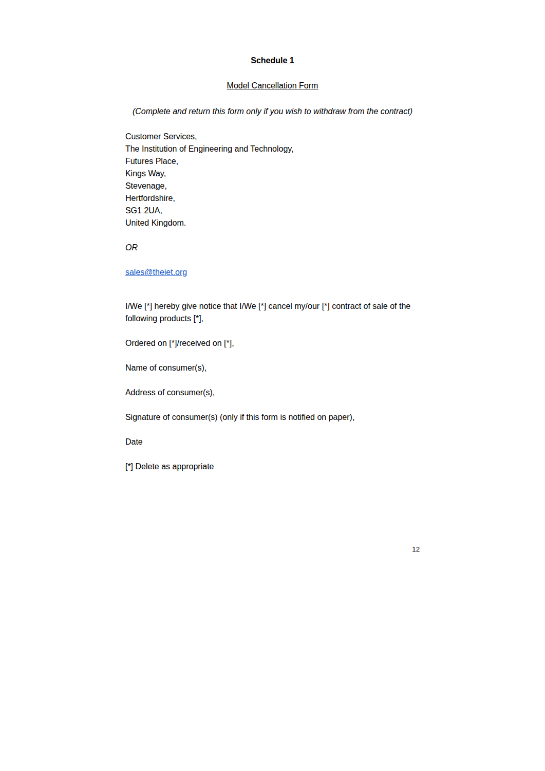Schedule 1
Model Cancellation Form
(Complete and return this form only if you wish to withdraw from the contract)
Customer Services,
The Institution of Engineering and Technology,
Futures Place,
Kings Way,
Stevenage,
Hertfordshire,
SG1 2UA,
United Kingdom.
OR
sales@theiet.org
I/We [*] hereby give notice that I/We [*] cancel my/our [*] contract of sale of the following products [*],
Ordered on [*]/received on [*],
Name of consumer(s),
Address of consumer(s),
Signature of consumer(s) (only if this form is notified on paper),
Date
[*] Delete as appropriate
12